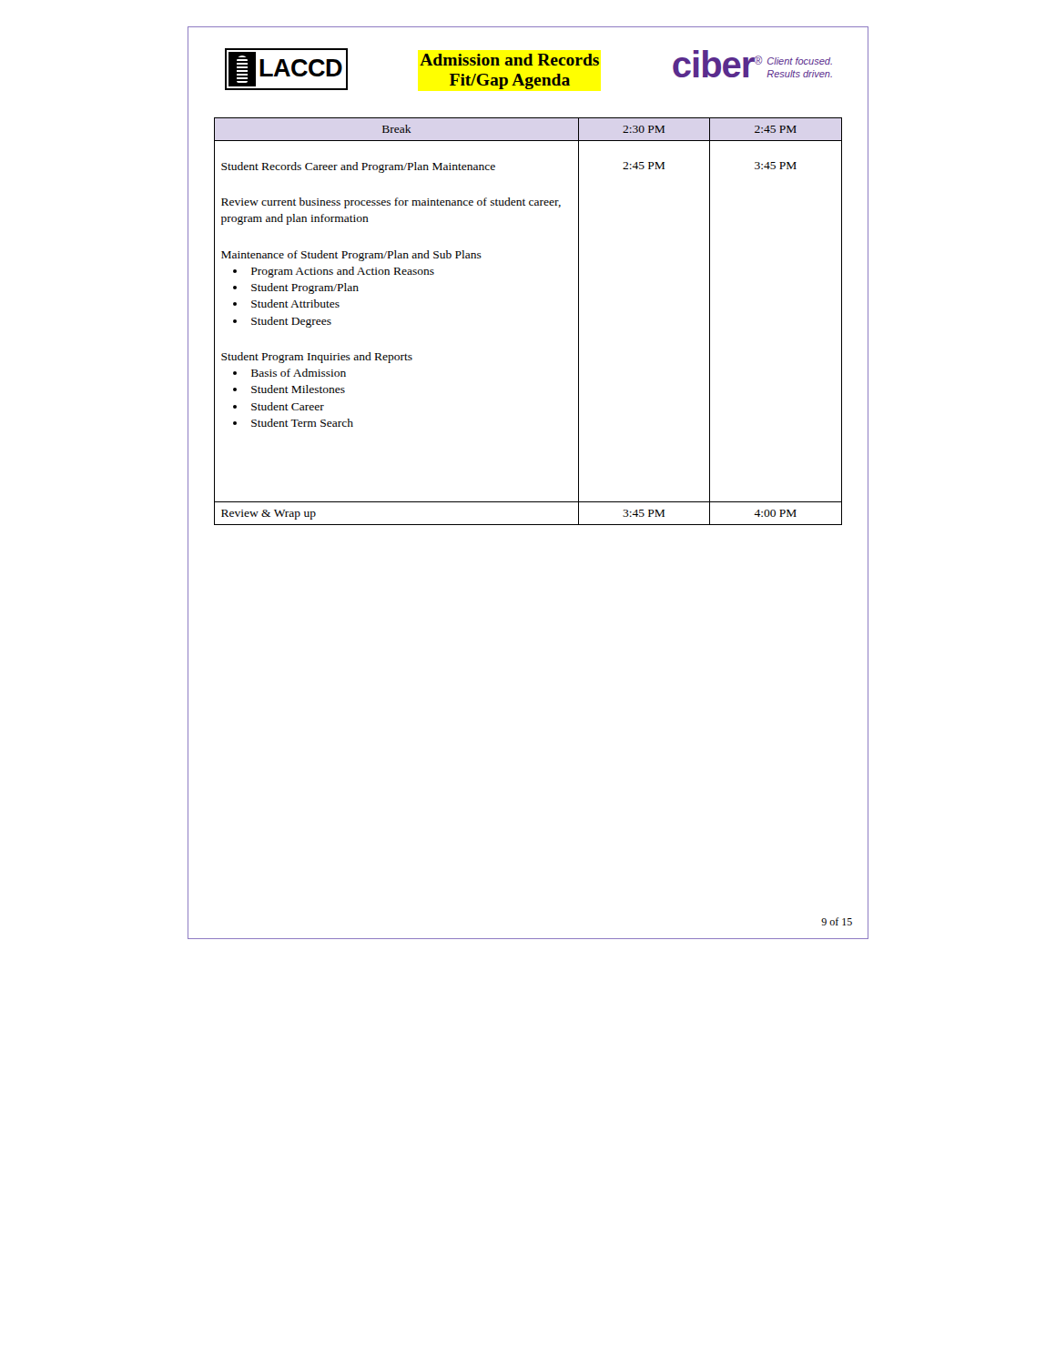LACCD
Admission and Records
Fit/Gap Agenda
ciber® Client focused.
Results driven.
| Break | 2:30 PM | 2:45 PM |
| Student Records Career and Program/Plan Maintenance Review current business processes for maintenance of student career, program and plan information Maintenance of Student Program/Plan and Sub Plans Program Actions and Action Reasons Student Program/Plan Student Attributes Student Degrees Student Program Inquiries and Reports Basis of Admission Student Milestones Student Career Student Term Search | 2:45 PM | 3:45 PM |
| Review & Wrap up | 3:45 PM | 4:00 PM |
9 of 15